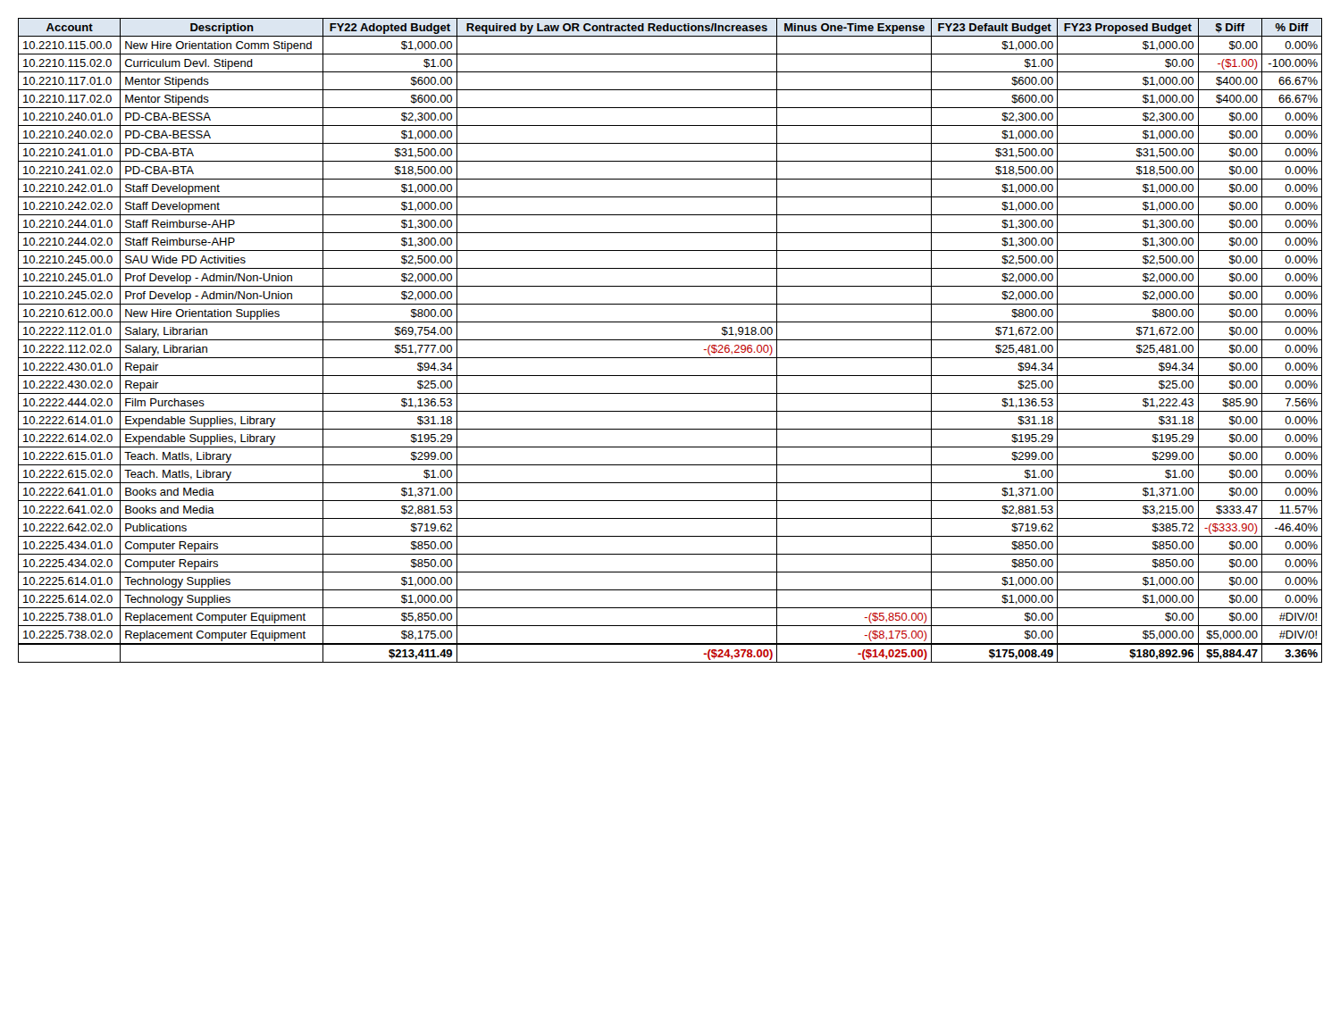| Account | Description | FY22 Adopted Budget | Required by Law OR Contracted Reductions/Increases | Minus One-Time Expense | FY23 Default Budget | FY23 Proposed Budget | $ Diff | % Diff |
| --- | --- | --- | --- | --- | --- | --- | --- | --- |
| 10.2210.115.00.0 | New Hire Orientation Comm Stipend | $1,000.00 | | | $1,000.00 | $1,000.00 | $0.00 | 0.00% |
| 10.2210.115.02.0 | Curriculum Devl. Stipend | $1.00 | | | $1.00 | $0.00 | -($1.00) | -100.00% |
| 10.2210.117.01.0 | Mentor Stipends | $600.00 | | | $600.00 | $1,000.00 | $400.00 | 66.67% |
| 10.2210.117.02.0 | Mentor Stipends | $600.00 | | | $600.00 | $1,000.00 | $400.00 | 66.67% |
| 10.2210.240.01.0 | PD-CBA-BESSA | $2,300.00 | | | $2,300.00 | $2,300.00 | $0.00 | 0.00% |
| 10.2210.240.02.0 | PD-CBA-BESSA | $1,000.00 | | | $1,000.00 | $1,000.00 | $0.00 | 0.00% |
| 10.2210.241.01.0 | PD-CBA-BTA | $31,500.00 | | | $31,500.00 | $31,500.00 | $0.00 | 0.00% |
| 10.2210.241.02.0 | PD-CBA-BTA | $18,500.00 | | | $18,500.00 | $18,500.00 | $0.00 | 0.00% |
| 10.2210.242.01.0 | Staff Development | $1,000.00 | | | $1,000.00 | $1,000.00 | $0.00 | 0.00% |
| 10.2210.242.02.0 | Staff Development | $1,000.00 | | | $1,000.00 | $1,000.00 | $0.00 | 0.00% |
| 10.2210.244.01.0 | Staff Reimburse-AHP | $1,300.00 | | | $1,300.00 | $1,300.00 | $0.00 | 0.00% |
| 10.2210.244.02.0 | Staff Reimburse-AHP | $1,300.00 | | | $1,300.00 | $1,300.00 | $0.00 | 0.00% |
| 10.2210.245.00.0 | SAU Wide PD Activities | $2,500.00 | | | $2,500.00 | $2,500.00 | $0.00 | 0.00% |
| 10.2210.245.01.0 | Prof Develop - Admin/Non-Union | $2,000.00 | | | $2,000.00 | $2,000.00 | $0.00 | 0.00% |
| 10.2210.245.02.0 | Prof Develop - Admin/Non-Union | $2,000.00 | | | $2,000.00 | $2,000.00 | $0.00 | 0.00% |
| 10.2210.612.00.0 | New Hire Orientation Supplies | $800.00 | | | $800.00 | $800.00 | $0.00 | 0.00% |
| 10.2222.112.01.0 | Salary, Librarian | $69,754.00 | $1,918.00 | | $71,672.00 | $71,672.00 | $0.00 | 0.00% |
| 10.2222.112.02.0 | Salary, Librarian | $51,777.00 | -($26,296.00) | | $25,481.00 | $25,481.00 | $0.00 | 0.00% |
| 10.2222.430.01.0 | Repair | $94.34 | | | $94.34 | $94.34 | $0.00 | 0.00% |
| 10.2222.430.02.0 | Repair | $25.00 | | | $25.00 | $25.00 | $0.00 | 0.00% |
| 10.2222.444.02.0 | Film Purchases | $1,136.53 | | | $1,136.53 | $1,222.43 | $85.90 | 7.56% |
| 10.2222.614.01.0 | Expendable Supplies, Library | $31.18 | | | $31.18 | $31.18 | $0.00 | 0.00% |
| 10.2222.614.02.0 | Expendable Supplies, Library | $195.29 | | | $195.29 | $195.29 | $0.00 | 0.00% |
| 10.2222.615.01.0 | Teach. Matls, Library | $299.00 | | | $299.00 | $299.00 | $0.00 | 0.00% |
| 10.2222.615.02.0 | Teach. Matls, Library | $1.00 | | | $1.00 | $1.00 | $0.00 | 0.00% |
| 10.2222.641.01.0 | Books and Media | $1,371.00 | | | $1,371.00 | $1,371.00 | $0.00 | 0.00% |
| 10.2222.641.02.0 | Books and Media | $2,881.53 | | | $2,881.53 | $3,215.00 | $333.47 | 11.57% |
| 10.2222.642.02.0 | Publications | $719.62 | | | $719.62 | $385.72 | -($333.90) | -46.40% |
| 10.2225.434.01.0 | Computer Repairs | $850.00 | | | $850.00 | $850.00 | $0.00 | 0.00% |
| 10.2225.434.02.0 | Computer Repairs | $850.00 | | | $850.00 | $850.00 | $0.00 | 0.00% |
| 10.2225.614.01.0 | Technology Supplies | $1,000.00 | | | $1,000.00 | $1,000.00 | $0.00 | 0.00% |
| 10.2225.614.02.0 | Technology Supplies | $1,000.00 | | | $1,000.00 | $1,000.00 | $0.00 | 0.00% |
| 10.2225.738.01.0 | Replacement Computer Equipment | $5,850.00 | | -($5,850.00) | $0.00 | $0.00 | $0.00 | #DIV/0! |
| 10.2225.738.02.0 | Replacement Computer Equipment | $8,175.00 | | -($8,175.00) | $0.00 | $5,000.00 | $5,000.00 | #DIV/0! |
| | | $213,411.49 | -($24,378.00) | -($14,025.00) | $175,008.49 | $180,892.96 | $5,884.47 | 3.36% |